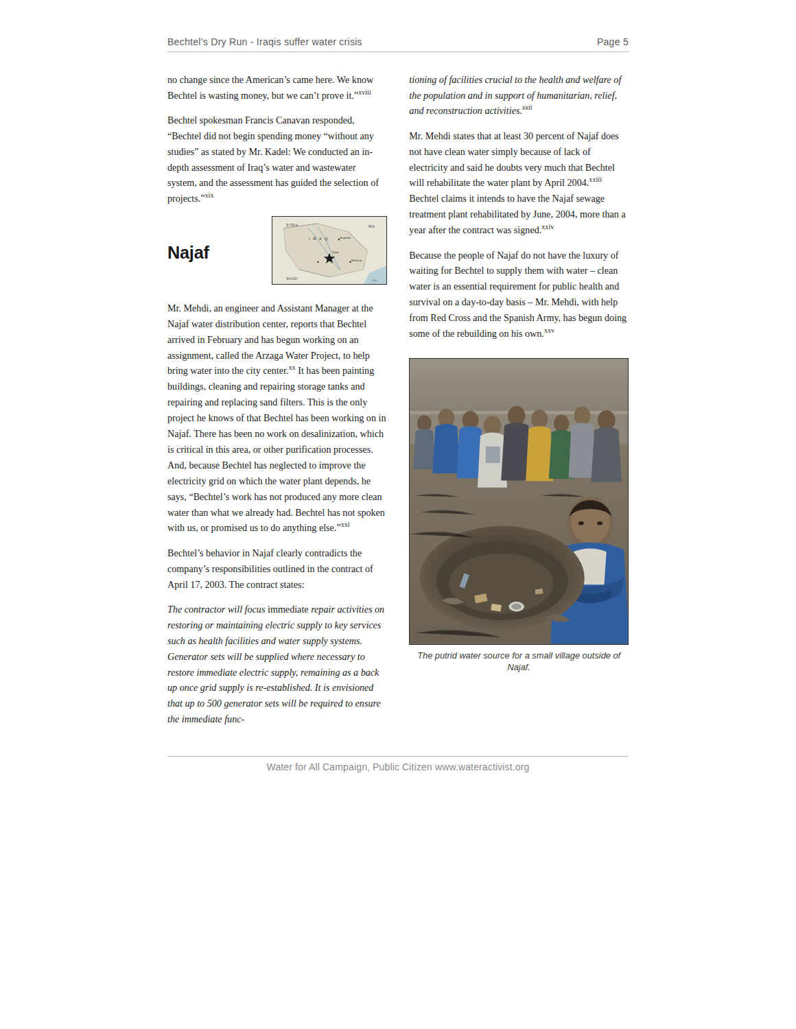Bechtel’s Dry Run - Iraqis suffer water crisis Page 5
no change since the American’s came here. We know Bechtel is wasting money, but we can’t prove it.”xviii
Bechtel spokesman Francis Canavan responded, “Bechtel did not begin spending money “without any studies” as stated by Mr. Kadel: We conducted an in-depth assessment of Iraq’s water and wastewater system, and the assessment has guided the selection of projects.”xix
SYRIA IRA I R A Q Baghdad Najaf Al Basrah SAUDI Gulf
Najaf
Mr. Mehdi, an engineer and Assistant Manager at the Najaf water distribution center, reports that Bechtel arrived in February and has begun working on an assignment, called the Arzaga Water Project, to help bring water into the city center.xx It has been painting buildings, cleaning and repairing storage tanks and repairing and replacing sand filters. This is the only project he knows of that Bechtel has been working on in Najaf. There has been no work on desalinization, which is critical in this area, or other purification processes. And, because Bechtel has neglected to improve the electricity grid on which the water plant depends, he says, “Bechtel’s work has not produced any more clean water than what we already had. Bechtel has not spoken with us, or promised us to do anything else.”xxi
Bechtel’s behavior in Najaf clearly contradicts the company’s responsibilities outlined in the contract of April 17, 2003. The contract states:
The contractor will focus immediate repair activities on restoring or maintaining electric supply to key services such as health facilities and water supply systems. Generator sets will be supplied where necessary to restore immediate electric supply, remaining as a back up once grid supply is re-established. It is envisioned that up to 500 generator sets will be required to ensure the immediate func-
tioning of facilities crucial to the health and welfare of the population and in support of humanitarian, relief, and reconstruction activities.xxii
Mr. Mehdi states that at least 30 percent of Najaf does not have clean water simply because of lack of electricity and said he doubts very much that Bechtel will rehabilitate the water plant by April 2004.xxiii Bechtel claims it intends to have the Najaf sewage treatment plant rehabilitated by June, 2004, more than a year after the contract was signed.xxiv
Because the people of Najaf do not have the luxury of waiting for Bechtel to supply them with water – clean water is an essential requirement for public health and survival on a day-to-day basis – Mr. Mehdi, with help from Red Cross and the Spanish Army, has begun doing some of the rebuilding on his own.xxv
The putrid water source for a small village outside of Najaf.
Water for All Campaign, Public Citizen www.wateractivist.org